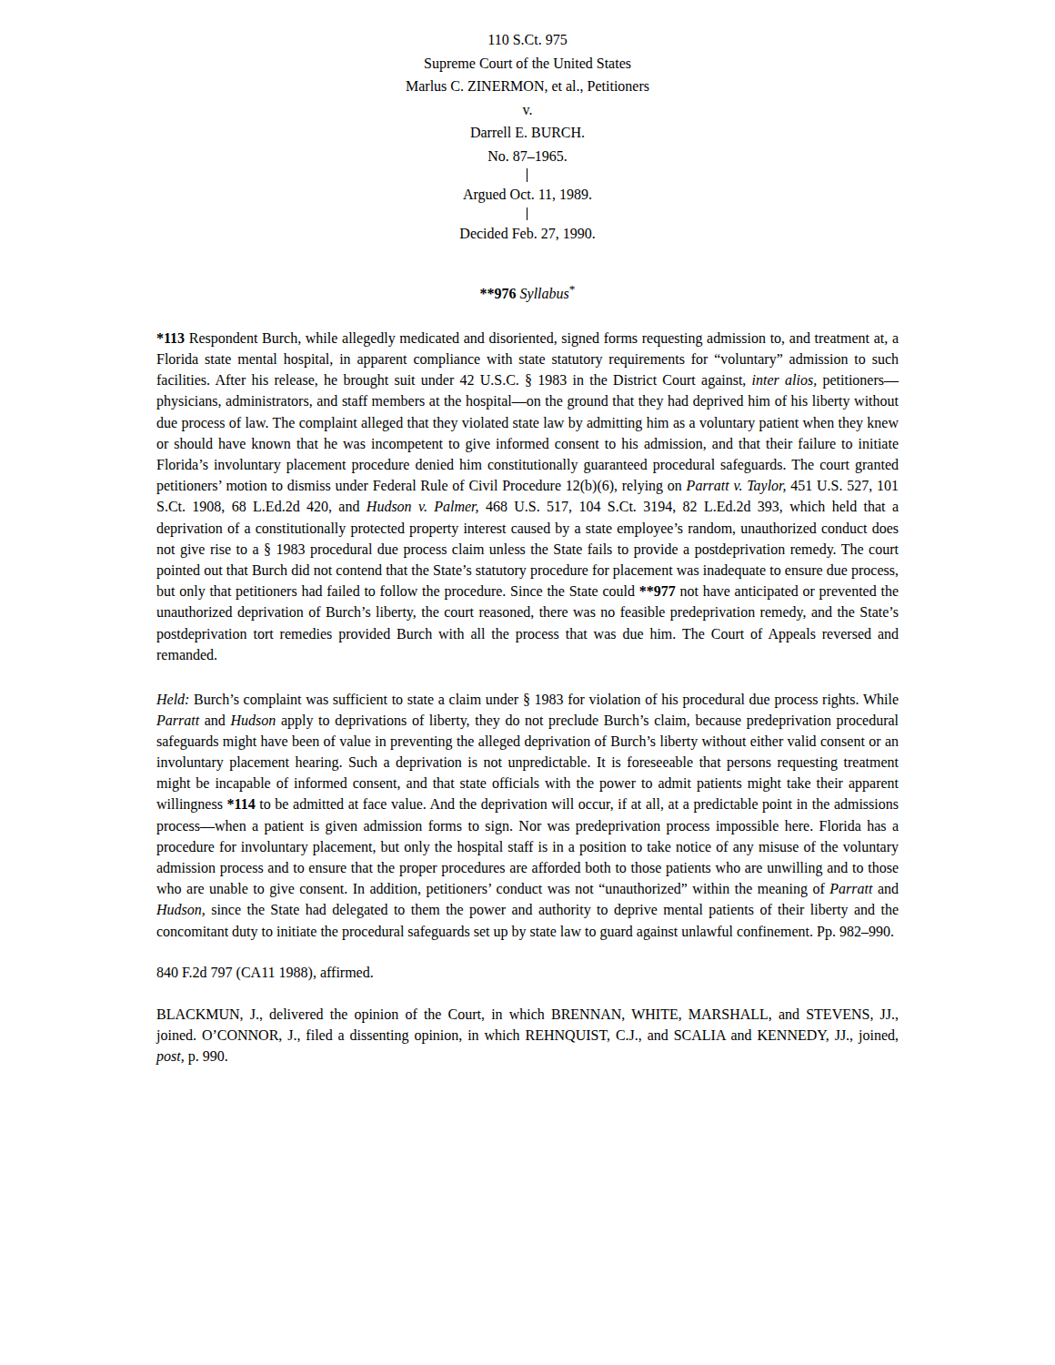110 S.Ct. 975
Supreme Court of the United States
Marlus C. ZINERMON, et al., Petitioners
v.
Darrell E. BURCH.
No. 87–1965.
Argued Oct. 11, 1989.
Decided Feb. 27, 1990.
**976 Syllabus*
*113 Respondent Burch, while allegedly medicated and disoriented, signed forms requesting admission to, and treatment at, a Florida state mental hospital, in apparent compliance with state statutory requirements for “voluntary” admission to such facilities. After his release, he brought suit under 42 U.S.C. § 1983 in the District Court against, inter alios, petitioners—physicians, administrators, and staff members at the hospital—on the ground that they had deprived him of his liberty without due process of law. The complaint alleged that they violated state law by admitting him as a voluntary patient when they knew or should have known that he was incompetent to give informed consent to his admission, and that their failure to initiate Florida’s involuntary placement procedure denied him constitutionally guaranteed procedural safeguards. The court granted petitioners’ motion to dismiss under Federal Rule of Civil Procedure 12(b)(6), relying on Parratt v. Taylor, 451 U.S. 527, 101 S.Ct. 1908, 68 L.Ed.2d 420, and Hudson v. Palmer, 468 U.S. 517, 104 S.Ct. 3194, 82 L.Ed.2d 393, which held that a deprivation of a constitutionally protected property interest caused by a state employee’s random, unauthorized conduct does not give rise to a § 1983 procedural due process claim unless the State fails to provide a postdeprivation remedy. The court pointed out that Burch did not contend that the State’s statutory procedure for placement was inadequate to ensure due process, but only that petitioners had failed to follow the procedure. Since the State could **977 not have anticipated or prevented the unauthorized deprivation of Burch’s liberty, the court reasoned, there was no feasible predeprivation remedy, and the State’s postdeprivation tort remedies provided Burch with all the process that was due him. The Court of Appeals reversed and remanded.
Held: Burch’s complaint was sufficient to state a claim under § 1983 for violation of his procedural due process rights. While Parratt and Hudson apply to deprivations of liberty, they do not preclude Burch’s claim, because predeprivation procedural safeguards might have been of value in preventing the alleged deprivation of Burch’s liberty without either valid consent or an involuntary placement hearing. Such a deprivation is not unpredictable. It is foreseeable that persons requesting treatment might be incapable of informed consent, and that state officials with the power to admit patients might take their apparent willingness *114 to be admitted at face value. And the deprivation will occur, if at all, at a predictable point in the admissions process—when a patient is given admission forms to sign. Nor was predeprivation process impossible here. Florida has a procedure for involuntary placement, but only the hospital staff is in a position to take notice of any misuse of the voluntary admission process and to ensure that the proper procedures are afforded both to those patients who are unwilling and to those who are unable to give consent. In addition, petitioners’ conduct was not “unauthorized” within the meaning of Parratt and Hudson, since the State had delegated to them the power and authority to deprive mental patients of their liberty and the concomitant duty to initiate the procedural safeguards set up by state law to guard against unlawful confinement. Pp. 982–990.
840 F.2d 797 (CA11 1988), affirmed.
BLACKMUN, J., delivered the opinion of the Court, in which BRENNAN, WHITE, MARSHALL, and STEVENS, JJ., joined. O’CONNOR, J., filed a dissenting opinion, in which REHNQUIST, C.J., and SCALIA and KENNEDY, JJ., joined, post, p. 990.